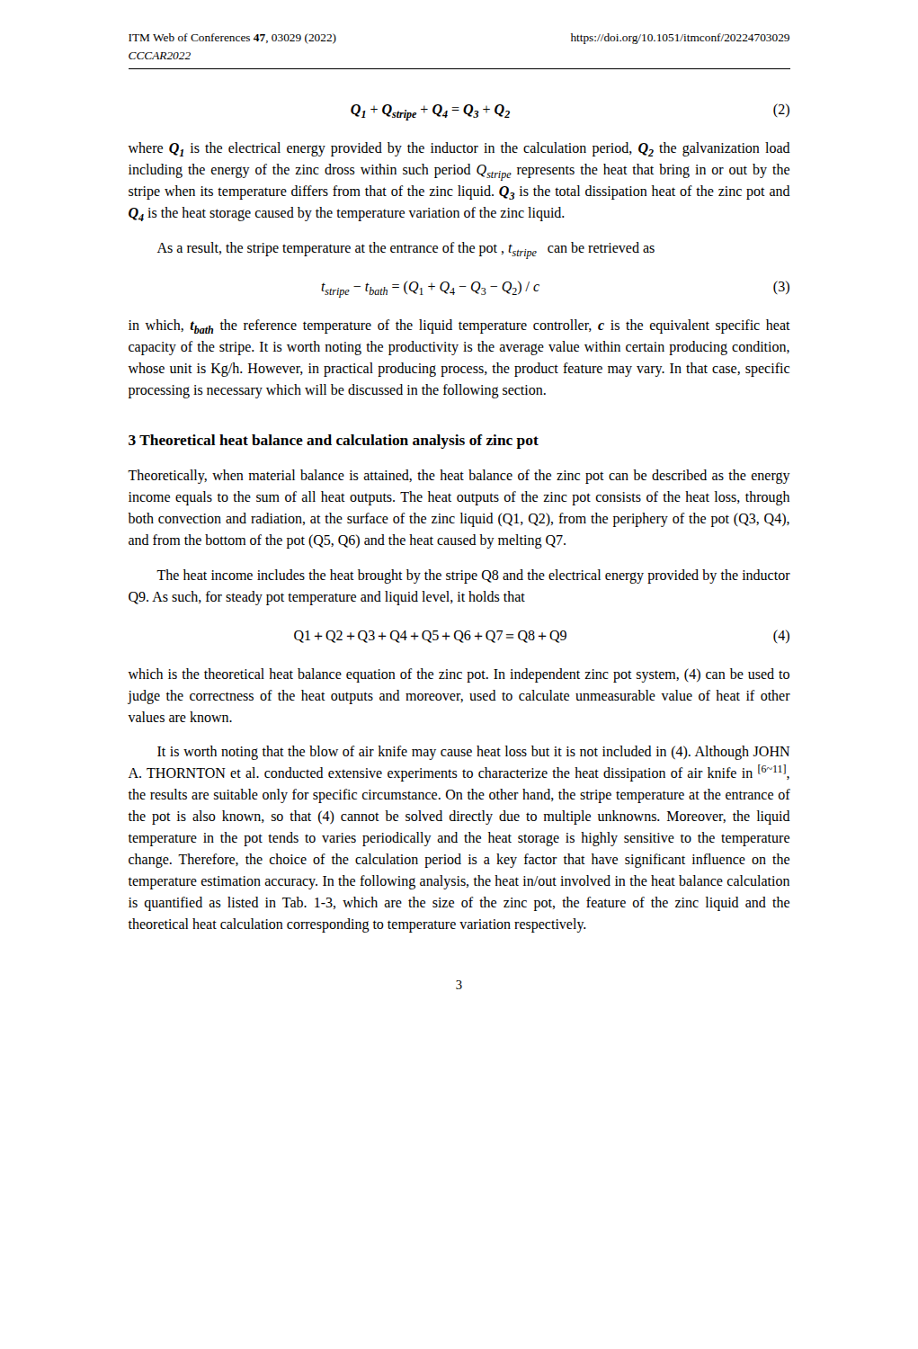ITM Web of Conferences 47, 03029 (2022)
CCCAR2022
https://doi.org/10.1051/itmconf/20224703029
Q1 + Qstripe + Q4 = Q3 + Q2
(2)
where Q1 is the electrical energy provided by the inductor in the calculation period, Q2 the galvanization load including the energy of the zinc dross within such period Qstripe represents the heat that bring in or out by the stripe when its temperature differs from that of the zinc liquid. Q3 is the total dissipation heat of the zinc pot and Q4 is the heat storage caused by the temperature variation of the zinc liquid.
As a result, the stripe temperature at the entrance of the pot , tstripe can be retrieved as
tstripe − tbath = (Q1 + Q4 − Q3 − Q2) / c
(3)
in which, tbath the reference temperature of the liquid temperature controller, c is the equivalent specific heat capacity of the stripe. It is worth noting the productivity is the average value within certain producing condition, whose unit is Kg/h. However, in practical producing process, the product feature may vary. In that case, specific processing is necessary which will be discussed in the following section.
3 Theoretical heat balance and calculation analysis of zinc pot
Theoretically, when material balance is attained, the heat balance of the zinc pot can be described as the energy income equals to the sum of all heat outputs. The heat outputs of the zinc pot consists of the heat loss, through both convection and radiation, at the surface of the zinc liquid (Q1, Q2), from the periphery of the pot (Q3, Q4), and from the bottom of the pot (Q5, Q6) and the heat caused by melting Q7.
The heat income includes the heat brought by the stripe Q8 and the electrical energy provided by the inductor Q9. As such, for steady pot temperature and liquid level, it holds that
Q1＋Q2＋Q3＋Q4＋Q5＋Q6＋Q7＝Q8＋Q9
(4)
which is the theoretical heat balance equation of the zinc pot. In independent zinc pot system, (4) can be used to judge the correctness of the heat outputs and moreover, used to calculate unmeasurable value of heat if other values are known.
It is worth noting that the blow of air knife may cause heat loss but it is not included in (4). Although JOHN A. THORNTON et al. conducted extensive experiments to characterize the heat dissipation of air knife in [6~11], the results are suitable only for specific circumstance. On the other hand, the stripe temperature at the entrance of the pot is also known, so that (4) cannot be solved directly due to multiple unknowns. Moreover, the liquid temperature in the pot tends to varies periodically and the heat storage is highly sensitive to the temperature change. Therefore, the choice of the calculation period is a key factor that have significant influence on the temperature estimation accuracy. In the following analysis, the heat in/out involved in the heat balance calculation is quantified as listed in Tab. 1-3, which are the size of the zinc pot, the feature of the zinc liquid and the theoretical heat calculation corresponding to temperature variation respectively.
3